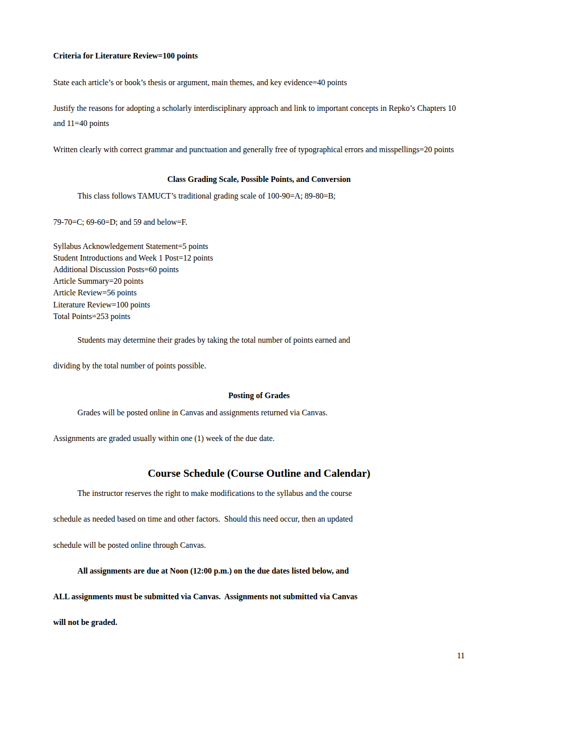Criteria for Literature Review=100 points
State each article’s or book’s thesis or argument, main themes, and key evidence=40 points
Justify the reasons for adopting a scholarly interdisciplinary approach and link to important concepts in Repko’s Chapters 10 and 11=40 points
Written clearly with correct grammar and punctuation and generally free of typographical errors and misspellings=20 points
Class Grading Scale, Possible Points, and Conversion
This class follows TAMUCT’s traditional grading scale of 100-90=A; 89-80=B;
79-70=C; 69-60=D; and 59 and below=F.
Syllabus Acknowledgement Statement=5 points
Student Introductions and Week 1 Post=12 points
Additional Discussion Posts=60 points
Article Summary=20 points
Article Review=56 points
Literature Review=100 points
Total Points=253 points
Students may determine their grades by taking the total number of points earned and
dividing by the total number of points possible.
Posting of Grades
Grades will be posted online in Canvas and assignments returned via Canvas.
Assignments are graded usually within one (1) week of the due date.
Course Schedule (Course Outline and Calendar)
The instructor reserves the right to make modifications to the syllabus and the course
schedule as needed based on time and other factors. Should this need occur, then an updated
schedule will be posted online through Canvas.
All assignments are due at Noon (12:00 p.m.) on the due dates listed below, and
ALL assignments must be submitted via Canvas. Assignments not submitted via Canvas
will not be graded.
11